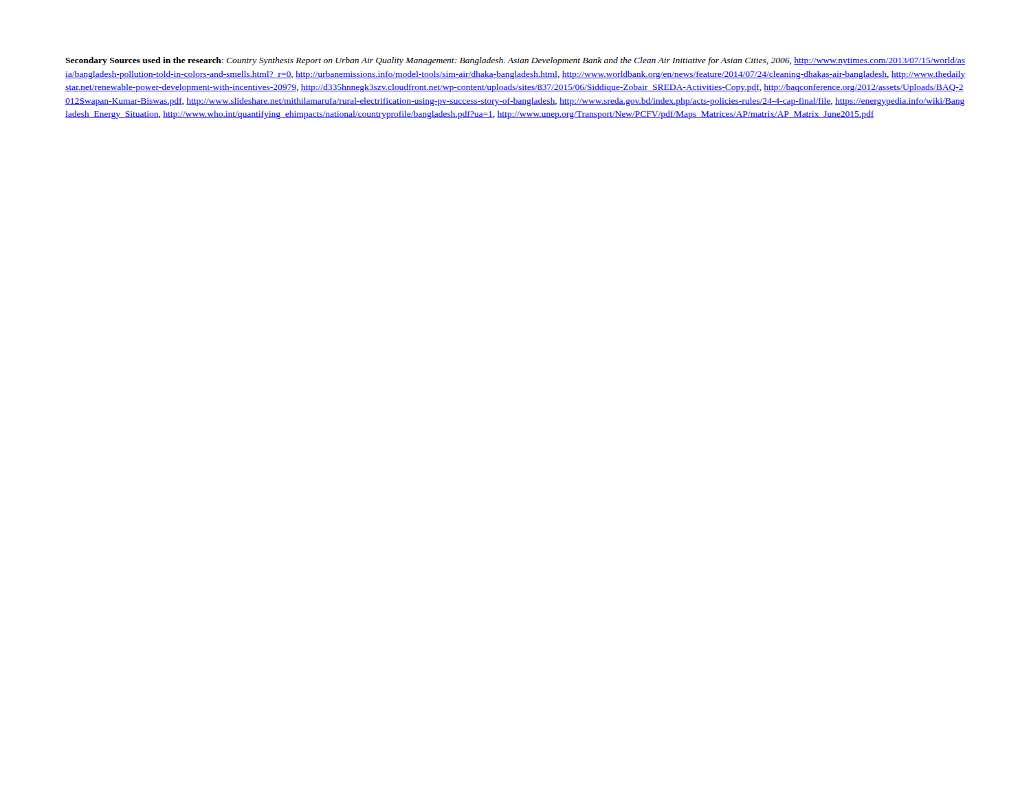Secondary Sources used in the research: Country Synthesis Report on Urban Air Quality Management: Bangladesh. Asian Development Bank and the Clean Air Initiative for Asian Cities, 2006, http://www.nytimes.com/2013/07/15/world/asia/bangladesh-pollution-told-in-colors-and-smells.html?_r=0, http://urbanemissions.info/model-tools/sim-air/dhaka-bangladesh.html, http://www.worldbank.org/en/news/feature/2014/07/24/cleaning-dhakas-air-bangladesh, http://www.thedailystar.net/renewable-power-development-with-incentives-20979, http://d335hnnegk3szv.cloudfront.net/wp-content/uploads/sites/837/2015/06/Siddique-Zobair_SREDA-Activities-Copy.pdf, http://baqconference.org/2012/assets/Uploads/BAQ-2012Swapan-Kumar-Biswas.pdf, http://www.slideshare.net/mithilamarufa/rural-electrification-using-pv-success-story-of-bangladesh, http://www.sreda.gov.bd/index.php/acts-policies-rules/24-4-cap-final/file, https://energypedia.info/wiki/Bangladesh_Energy_Situation, http://www.who.int/quantifying_ehimpacts/national/countryprofile/bangladesh.pdf?ua=1, http://www.unep.org/Transport/New/PCFV/pdf/Maps_Matrices/AP/matrix/AP_Matrix_June2015.pdf